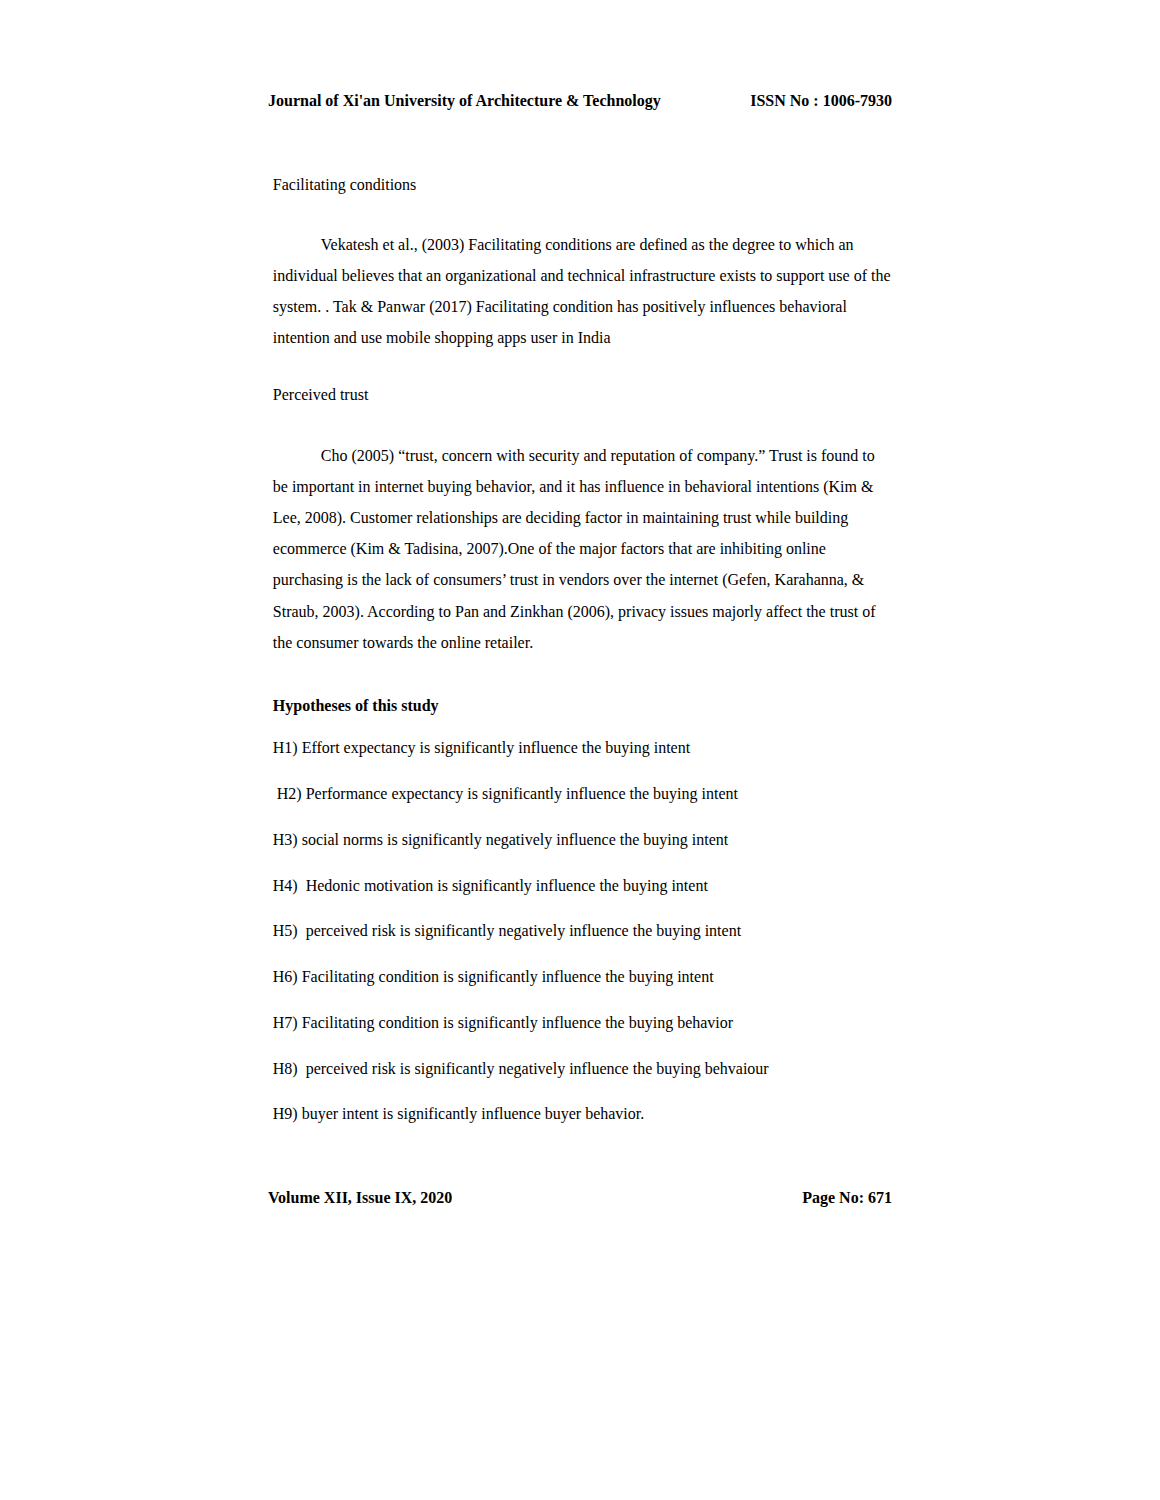Journal of Xi'an University of Architecture & Technology
ISSN No : 1006-7930
Facilitating conditions
Vekatesh et al., (2003) Facilitating conditions are defined as the degree to which an individual believes that an organizational and technical infrastructure exists to support use of the system. . Tak & Panwar (2017) Facilitating condition has positively influences behavioral intention and use mobile shopping apps user in India
Perceived trust
Cho (2005) “trust, concern with security and reputation of company.” Trust is found to be important in internet buying behavior, and it has influence in behavioral intentions (Kim & Lee, 2008). Customer relationships are deciding factor in maintaining trust while building ecommerce (Kim & Tadisina, 2007).One of the major factors that are inhibiting online purchasing is the lack of consumers’ trust in vendors over the internet (Gefen, Karahanna, & Straub, 2003). According to Pan and Zinkhan (2006), privacy issues majorly affect the trust of the consumer towards the online retailer.
Hypotheses of this study
H1) Effort expectancy is significantly influence the buying intent
H2) Performance expectancy is significantly influence the buying intent
H3) social norms is significantly negatively influence the buying intent
H4) Hedonic motivation is significantly influence the buying intent
H5) perceived risk is significantly negatively influence the buying intent
H6) Facilitating condition is significantly influence the buying intent
H7) Facilitating condition is significantly influence the buying behavior
H8) perceived risk is significantly negatively influence the buying behvaiour
H9) buyer intent is significantly influence buyer behavior.
Volume XII, Issue IX, 2020
Page No: 671